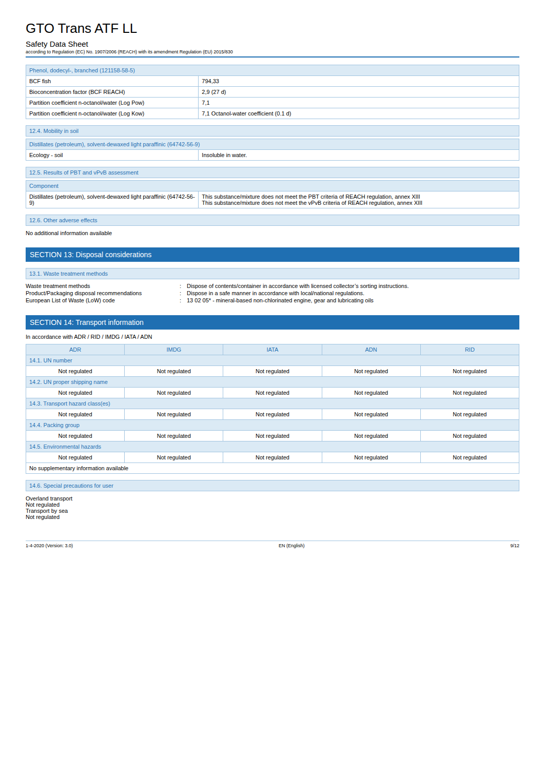GTO Trans ATF LL
Safety Data Sheet
according to Regulation (EC) No. 1907/2006 (REACH) with its amendment Regulation (EU) 2015/830
| Phenol, dodecyl-, branched (121158-58-5) |
| BCF fish | 794,33 |
| Bioconcentration factor (BCF REACH) | 2,9 (27 d) |
| Partition coefficient n-octanol/water (Log Pow) | 7,1 |
| Partition coefficient n-octanol/water (Log Kow) | 7,1 Octanol-water coefficient (0.1 d) |
12.4. Mobility in soil
| Distillates (petroleum), solvent-dewaxed light paraffinic (64742-56-9) |
| Ecology - soil | Insoluble in water. |
12.5. Results of PBT and vPvB assessment
| Component |
| Distillates (petroleum), solvent-dewaxed light paraffinic (64742-56-9) | This substance/mixture does not meet the PBT criteria of REACH regulation, annex XIII This substance/mixture does not meet the vPvB criteria of REACH regulation, annex XIII |
12.6. Other adverse effects
No additional information available
SECTION 13: Disposal considerations
13.1. Waste treatment methods
| Waste treatment methods | : | Dispose of contents/container in accordance with licensed collector’s sorting instructions. |
| Product/Packaging disposal recommendations | : | Dispose in a safe manner in accordance with local/national regulations. |
| European List of Waste (LoW) code | : | 13 02 05* - mineral-based non-chlorinated engine, gear and lubricating oils |
SECTION 14: Transport information
In accordance with ADR / RID / IMDG / IATA / ADN
| ADR | IMDG | IATA | ADN | RID |
| 14.1. UN number |
| Not regulated | Not regulated | Not regulated | Not regulated | Not regulated |
| 14.2. UN proper shipping name |
| Not regulated | Not regulated | Not regulated | Not regulated | Not regulated |
| 14.3. Transport hazard class(es) |
| Not regulated | Not regulated | Not regulated | Not regulated | Not regulated |
| 14.4. Packing group |
| Not regulated | Not regulated | Not regulated | Not regulated | Not regulated |
| 14.5. Environmental hazards |
| Not regulated | Not regulated | Not regulated | Not regulated | Not regulated |
| No supplementary information available |
14.6. Special precautions for user
Overland transport
Not regulated
Transport by sea
Not regulated
1-4-2020 (Version: 3.0) EN (English) 9/12